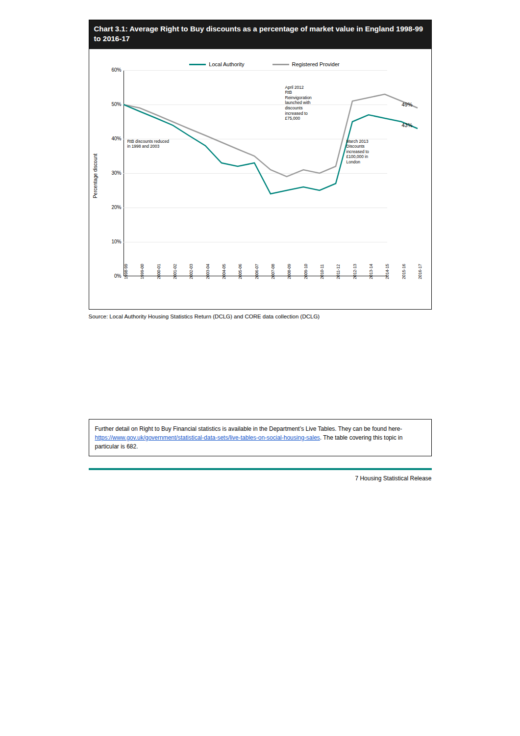Chart 3.1: Average Right to Buy discounts as a percentage of market value in England 1998-99 to 2016-17
Local Authority Registered Provider
Percentage discount
60%
50%
40%
30%
20%
10%
0%
RtB discounts reduced
in 1998 and 2003
April 2012
RtB
Reinvigoration
launched with
discounts
increased to
£75,000
March 2013
Discounts
increased to
£100,000 in
London
49%
43%
1998-99 1999-00 2000-01 2001-02 2002-03 2003-04 2004-05 2005-06 2006-07 2007-08 2008-09 2009-10 2010-11 2011-12 2012-13 2013-14 2014-15 2015-16 2016-17
Source: Local Authority Housing Statistics Return (DCLG) and CORE data collection (DCLG)
Further detail on Right to Buy Financial statistics is available in the Department’s Live Tables. They can be found here- https://www.gov.uk/government/statistical-data-sets/live-tables-on-social-housing-sales. The table covering this topic in particular is 682.
7 Housing Statistical Release